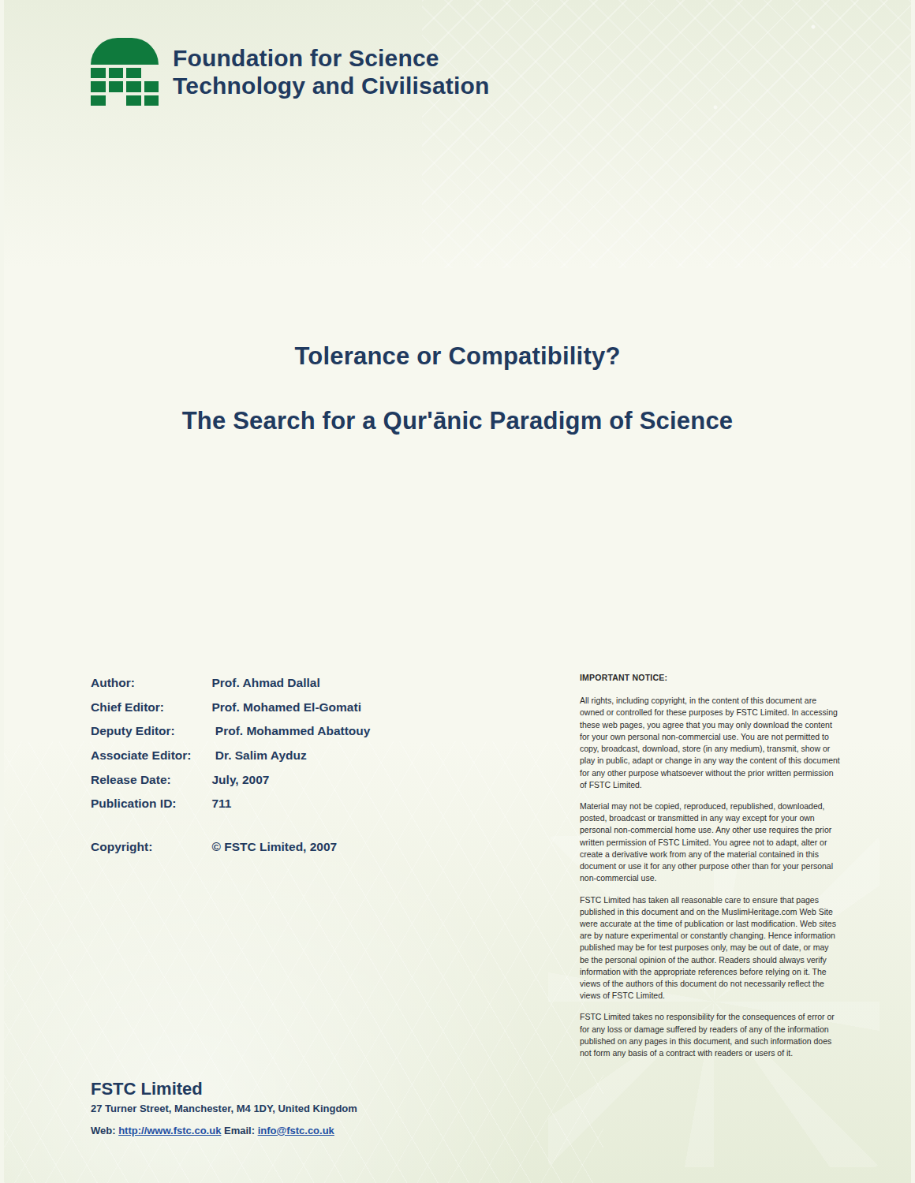Foundation for Science
Technology and Civilisation
Tolerance or Compatibility?
The Search for a Qur'ānic Paradigm of Science
| Author: | Prof. Ahmad Dallal |
| Chief Editor: | Prof. Mohamed El-Gomati |
| Deputy Editor: | Prof. Mohammed Abattouy |
| Associate Editor: | Dr. Salim Ayduz |
| Release Date: | July, 2007 |
| Publication ID: | 711 |
| Copyright: | © FSTC Limited, 2007 |
IMPORTANT NOTICE:
All rights, including copyright, in the content of this document are owned or controlled for these purposes by FSTC Limited. In accessing these web pages, you agree that you may only download the content for your own personal non-commercial use. You are not permitted to copy, broadcast, download, store (in any medium), transmit, show or play in public, adapt or change in any way the content of this document for any other purpose whatsoever without the prior written permission of FSTC Limited.
Material may not be copied, reproduced, republished, downloaded, posted, broadcast or transmitted in any way except for your own personal non-commercial home use. Any other use requires the prior written permission of FSTC Limited. You agree not to adapt, alter or create a derivative work from any of the material contained in this document or use it for any other purpose other than for your personal non-commercial use.
FSTC Limited has taken all reasonable care to ensure that pages published in this document and on the MuslimHeritage.com Web Site were accurate at the time of publication or last modification. Web sites are by nature experimental or constantly changing. Hence information published may be for test purposes only, may be out of date, or may be the personal opinion of the author. Readers should always verify information with the appropriate references before relying on it. The views of the authors of this document do not necessarily reflect the views of FSTC Limited.
FSTC Limited takes no responsibility for the consequences of error or for any loss or damage suffered by readers of any of the information published on any pages in this document, and such information does not form any basis of a contract with readers or users of it.
FSTC Limited
27 Turner Street, Manchester, M4 1DY, United Kingdom
Web: http://www.fstc.co.uk Email: info@fstc.co.uk